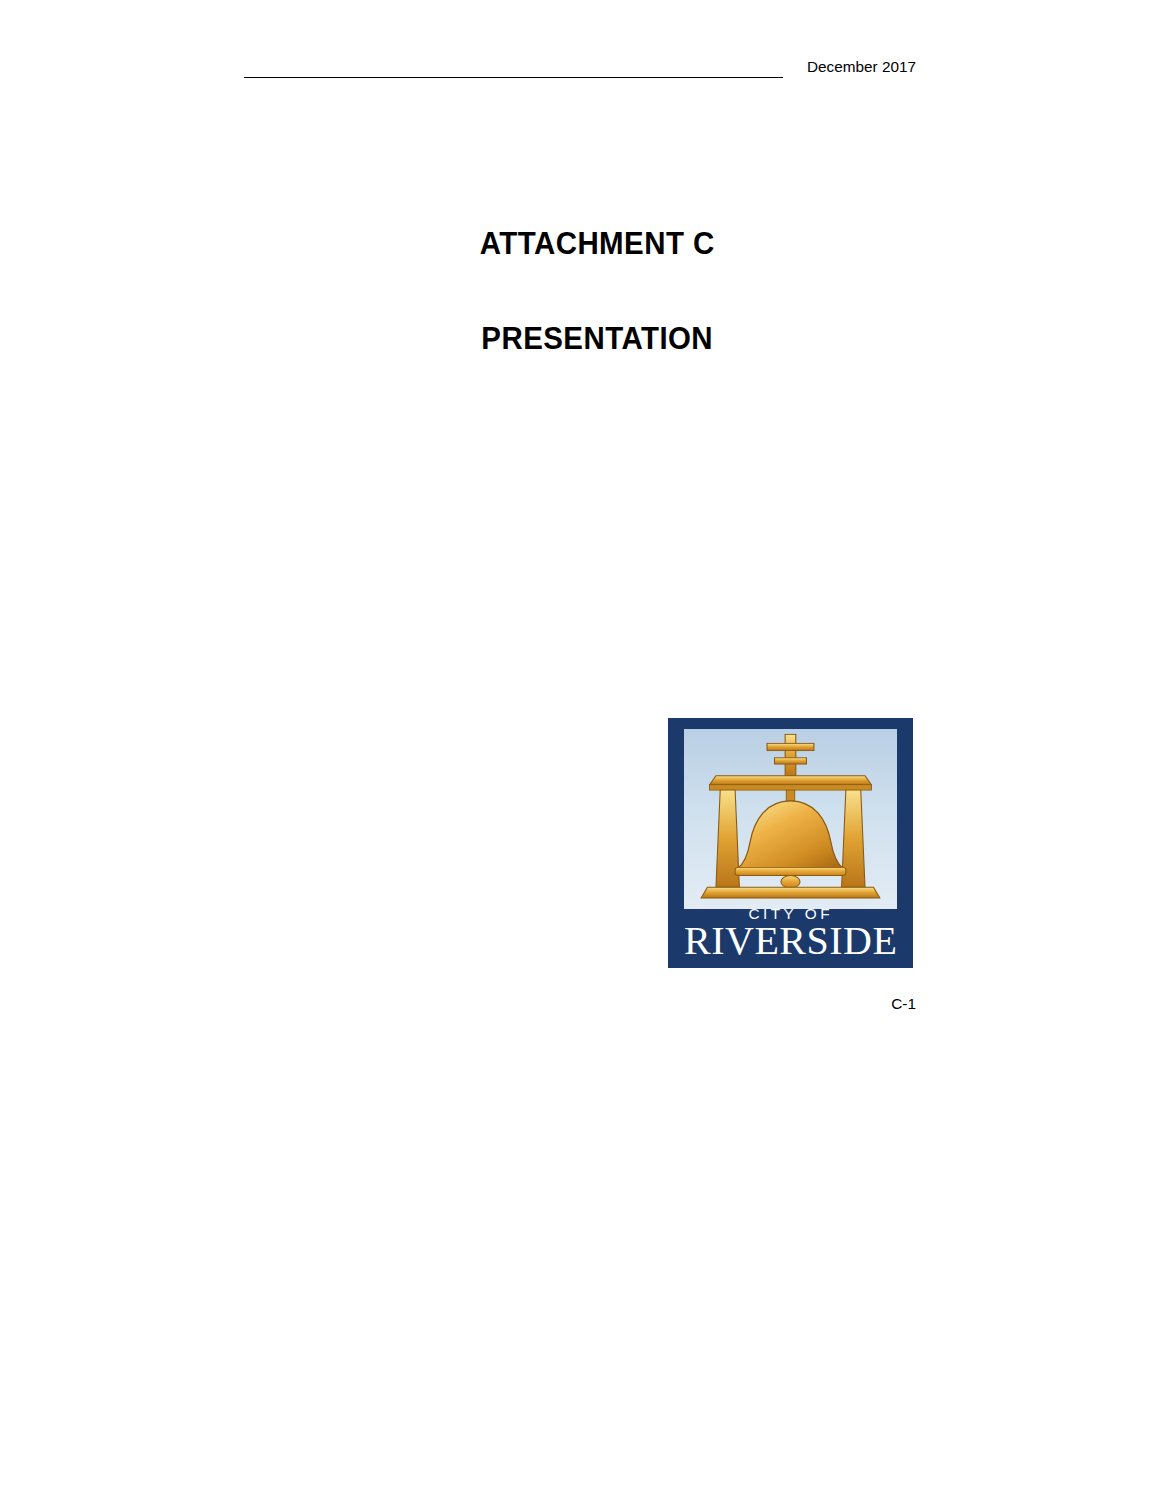December 2017
ATTACHMENT C
PRESENTATION
CITY OF
RIVERSIDE
C-1